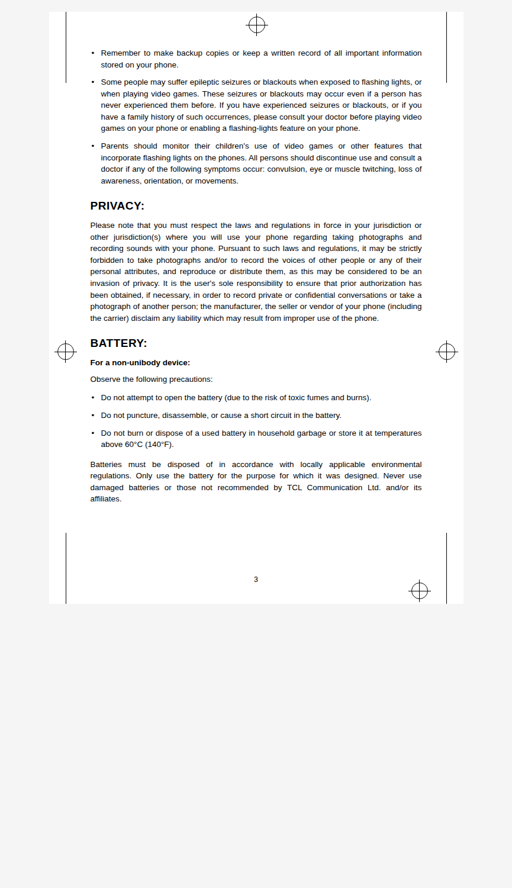Remember to make backup copies or keep a written record of all important information stored on your phone.
Some people may suffer epileptic seizures or blackouts when exposed to flashing lights, or when playing video games. These seizures or blackouts may occur even if a person has never experienced them before. If you have experienced seizures or blackouts, or if you have a family history of such occurrences, please consult your doctor before playing video games on your phone or enabling a flashing-lights feature on your phone.
Parents should monitor their children's use of video games or other features that incorporate flashing lights on the phones. All persons should discontinue use and consult a doctor if any of the following symptoms occur: convulsion, eye or muscle twitching, loss of awareness, orientation, or movements.
PRIVACY:
Please note that you must respect the laws and regulations in force in your jurisdiction or other jurisdiction(s) where you will use your phone regarding taking photographs and recording sounds with your phone. Pursuant to such laws and regulations, it may be strictly forbidden to take photographs and/or to record the voices of other people or any of their personal attributes, and reproduce or distribute them, as this may be considered to be an invasion of privacy. It is the user's sole responsibility to ensure that prior authorization has been obtained, if necessary, in order to record private or confidential conversations or take a photograph of another person; the manufacturer, the seller or vendor of your phone (including the carrier) disclaim any liability which may result from improper use of the phone.
BATTERY:
For a non-unibody device:
Observe the following precautions:
Do not attempt to open the battery (due to the risk of toxic fumes and burns).
Do not puncture, disassemble, or cause a short circuit in the battery.
Do not burn or dispose of a used battery in household garbage or store it at temperatures above 60°C (140°F).
Batteries must be disposed of in accordance with locally applicable environmental regulations. Only use the battery for the purpose for which it was designed. Never use damaged batteries or those not recommended by TCL Communication Ltd. and/or its affiliates.
3